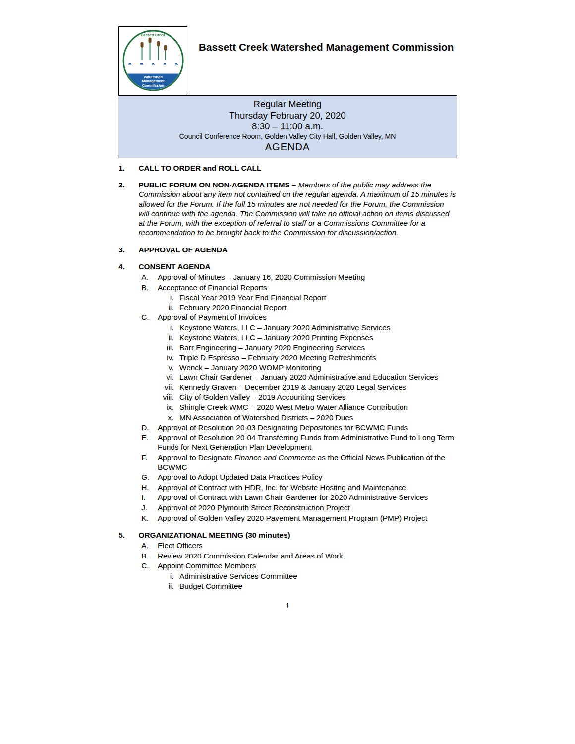Bassett Creek
Watershed
Management
Commission
Bassett Creek Watershed Management Commission
Regular Meeting
Thursday February 20, 2020
8:30 – 11:00 a.m.
Council Conference Room, Golden Valley City Hall, Golden Valley, MN
AGENDA
1. CALL TO ORDER and ROLL CALL
2. PUBLIC FORUM ON NON-AGENDA ITEMS – Members of the public may address the Commission about any item not contained on the regular agenda. A maximum of 15 minutes is allowed for the Forum. If the full 15 minutes are not needed for the Forum, the Commission will continue with the agenda. The Commission will take no official action on items discussed at the Forum, with the exception of referral to staff or a Commissions Committee for a recommendation to be brought back to the Commission for discussion/action.
3. APPROVAL OF AGENDA
4. CONSENT AGENDA
A. Approval of Minutes – January 16, 2020 Commission Meeting
B. Acceptance of Financial Reports
i. Fiscal Year 2019 Year End Financial Report
ii. February 2020 Financial Report
C. Approval of Payment of Invoices
i. Keystone Waters, LLC – January 2020 Administrative Services
ii. Keystone Waters, LLC – January 2020 Printing Expenses
iii. Barr Engineering – January 2020 Engineering Services
iv. Triple D Espresso – February 2020 Meeting Refreshments
v. Wenck – January 2020 WOMP Monitoring
vi. Lawn Chair Gardener – January 2020 Administrative and Education Services
vii. Kennedy Graven – December 2019 & January 2020 Legal Services
viii. City of Golden Valley – 2019 Accounting Services
ix. Shingle Creek WMC – 2020 West Metro Water Alliance Contribution
x. MN Association of Watershed Districts – 2020 Dues
D. Approval of Resolution 20-03 Designating Depositories for BCWMC Funds
E. Approval of Resolution 20-04 Transferring Funds from Administrative Fund to Long Term Funds for Next Generation Plan Development
F. Approval to Designate Finance and Commerce as the Official News Publication of the BCWMC
G. Approval to Adopt Updated Data Practices Policy
H. Approval of Contract with HDR, Inc. for Website Hosting and Maintenance
I. Approval of Contract with Lawn Chair Gardener for 2020 Administrative Services
J. Approval of 2020 Plymouth Street Reconstruction Project
K. Approval of Golden Valley 2020 Pavement Management Program (PMP) Project
5. ORGANIZATIONAL MEETING (30 minutes)
A. Elect Officers
B. Review 2020 Commission Calendar and Areas of Work
C. Appoint Committee Members
i. Administrative Services Committee
ii. Budget Committee
1